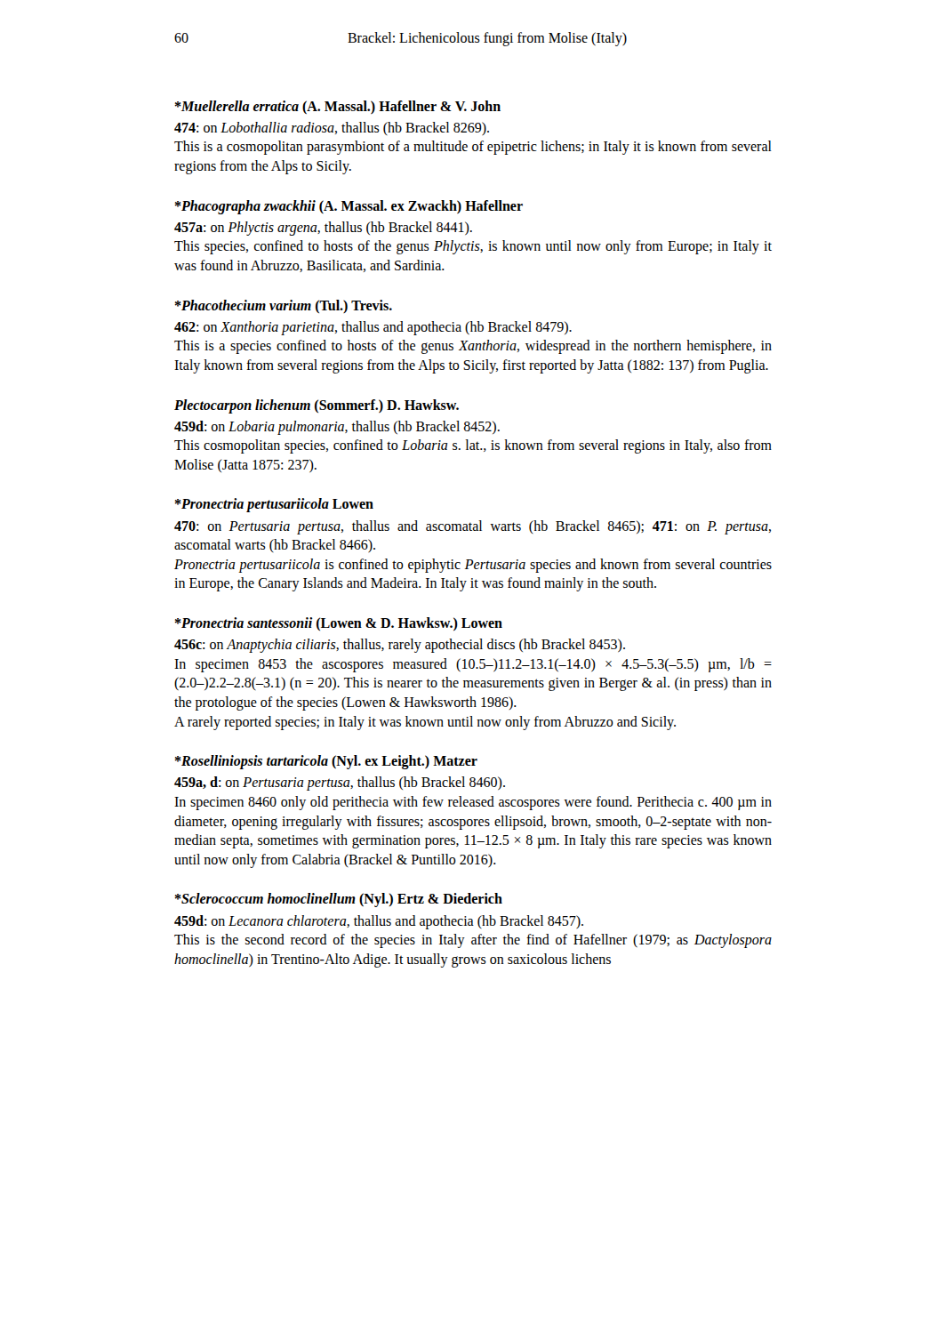60 Brackel: Lichenicolous fungi from Molise (Italy)
*Muellerella erratica (A. Massal.) Hafellner & V. John
474: on Lobothallia radiosa, thallus (hb Brackel 8269).
This is a cosmopolitan parasymbiont of a multitude of epipetric lichens; in Italy it is known from several regions from the Alps to Sicily.
*Phacographa zwackhii (A. Massal. ex Zwackh) Hafellner
457a: on Phlyctis argena, thallus (hb Brackel 8441).
This species, confined to hosts of the genus Phlyctis, is known until now only from Europe; in Italy it was found in Abruzzo, Basilicata, and Sardinia.
*Phacothecium varium (Tul.) Trevis.
462: on Xanthoria parietina, thallus and apothecia (hb Brackel 8479).
This is a species confined to hosts of the genus Xanthoria, widespread in the northern hemisphere, in Italy known from several regions from the Alps to Sicily, first reported by Jatta (1882: 137) from Puglia.
Plectocarpon lichenum (Sommerf.) D. Hawksw.
459d: on Lobaria pulmonaria, thallus (hb Brackel 8452).
This cosmopolitan species, confined to Lobaria s. lat., is known from several regions in Italy, also from Molise (Jatta 1875: 237).
*Pronectria pertusariicola Lowen
470: on Pertusaria pertusa, thallus and ascomatal warts (hb Brackel 8465); 471: on P. pertusa, ascomatal warts (hb Brackel 8466).
Pronectria pertusariicola is confined to epiphytic Pertusaria species and known from several countries in Europe, the Canary Islands and Madeira. In Italy it was found mainly in the south.
*Pronectria santessonii (Lowen & D. Hawksw.) Lowen
456c: on Anaptychia ciliaris, thallus, rarely apothecial discs (hb Brackel 8453).
In specimen 8453 the ascospores measured (10.5–)11.2–13.1(–14.0) × 4.5–5.3(–5.5) µm, l/b = (2.0–)2.2–2.8(–3.1) (n = 20). This is nearer to the measurements given in Berger & al. (in press) than in the protologue of the species (Lowen & Hawksworth 1986).
A rarely reported species; in Italy it was known until now only from Abruzzo and Sicily.
*Roselliniopsis tartaricola (Nyl. ex Leight.) Matzer
459a, d: on Pertusaria pertusa, thallus (hb Brackel 8460).
In specimen 8460 only old perithecia with few released ascospores were found. Perithecia c. 400 µm in diameter, opening irregularly with fissures; ascospores ellipsoid, brown, smooth, 0–2-septate with non-median septa, sometimes with germination pores, 11–12.5 × 8 µm. In Italy this rare species was known until now only from Calabria (Brackel & Puntillo 2016).
*Sclerococcum homoclinellum (Nyl.) Ertz & Diederich
459d: on Lecanora chlarotera, thallus and apothecia (hb Brackel 8457).
This is the second record of the species in Italy after the find of Hafellner (1979; as Dactylospora homoclinella) in Trentino-Alto Adige. It usually grows on saxicolous lichens